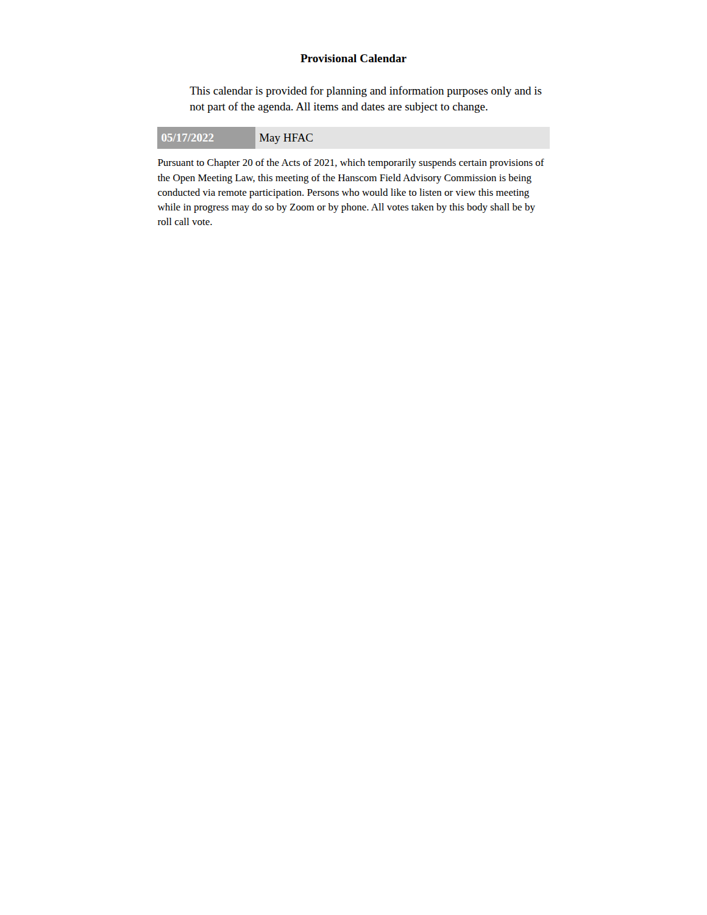Provisional Calendar
This calendar is provided for planning and information purposes only and is not part of the agenda. All items and dates are subject to change.
| 05/17/2022 | May HFAC |
Pursuant to Chapter 20 of the Acts of 2021, which temporarily suspends certain provisions of the Open Meeting Law, this meeting of the Hanscom Field Advisory Commission is being conducted via remote participation. Persons who would like to listen or view this meeting while in progress may do so by Zoom or by phone. All votes taken by this body shall be by roll call vote.